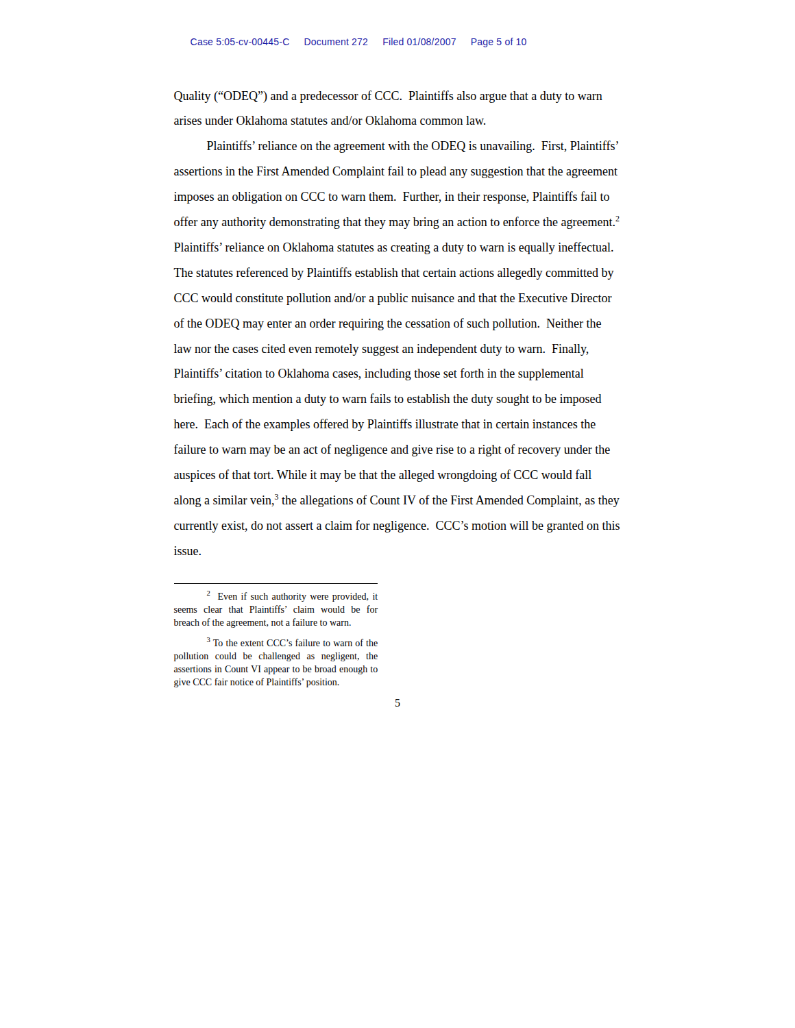Case 5:05-cv-00445-C Document 272 Filed 01/08/2007 Page 5 of 10
Quality (“ODEQ”) and a predecessor of CCC. Plaintiffs also argue that a duty to warn arises under Oklahoma statutes and/or Oklahoma common law.
Plaintiffs’ reliance on the agreement with the ODEQ is unavailing. First, Plaintiffs’ assertions in the First Amended Complaint fail to plead any suggestion that the agreement imposes an obligation on CCC to warn them. Further, in their response, Plaintiffs fail to offer any authority demonstrating that they may bring an action to enforce the agreement.2 Plaintiffs’ reliance on Oklahoma statutes as creating a duty to warn is equally ineffectual. The statutes referenced by Plaintiffs establish that certain actions allegedly committed by CCC would constitute pollution and/or a public nuisance and that the Executive Director of the ODEQ may enter an order requiring the cessation of such pollution. Neither the law nor the cases cited even remotely suggest an independent duty to warn. Finally, Plaintiffs’ citation to Oklahoma cases, including those set forth in the supplemental briefing, which mention a duty to warn fails to establish the duty sought to be imposed here. Each of the examples offered by Plaintiffs illustrate that in certain instances the failure to warn may be an act of negligence and give rise to a right of recovery under the auspices of that tort. While it may be that the alleged wrongdoing of CCC would fall along a similar vein,3 the allegations of Count IV of the First Amended Complaint, as they currently exist, do not assert a claim for negligence. CCC’s motion will be granted on this issue.
2 Even if such authority were provided, it seems clear that Plaintiffs’ claim would be for breach of the agreement, not a failure to warn.
3 To the extent CCC’s failure to warn of the pollution could be challenged as negligent, the assertions in Count VI appear to be broad enough to give CCC fair notice of Plaintiffs’ position.
5